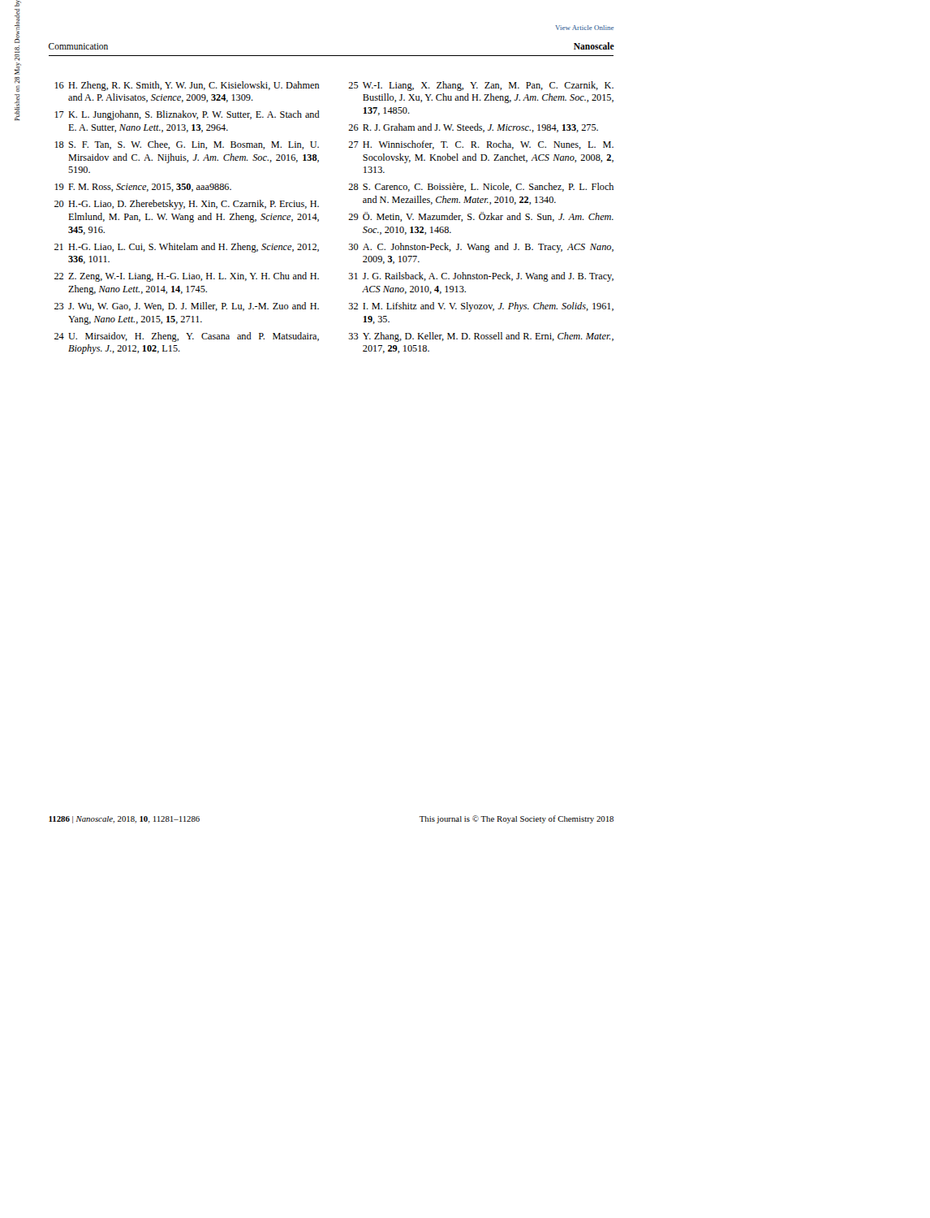View Article Online
Communication
Nanoscale
Published on 28 May 2018. Downloaded by University of California - Berkeley on 2/7/2021 5:53:56 PM.
16 H. Zheng, R. K. Smith, Y. W. Jun, C. Kisielowski, U. Dahmen and A. P. Alivisatos, Science, 2009, 324, 1309.
17 K. L. Jungjohann, S. Bliznakov, P. W. Sutter, E. A. Stach and E. A. Sutter, Nano Lett., 2013, 13, 2964.
18 S. F. Tan, S. W. Chee, G. Lin, M. Bosman, M. Lin, U. Mirsaidov and C. A. Nijhuis, J. Am. Chem. Soc., 2016, 138, 5190.
19 F. M. Ross, Science, 2015, 350, aaa9886.
20 H.-G. Liao, D. Zherebetskyy, H. Xin, C. Czarnik, P. Ercius, H. Elmlund, M. Pan, L. W. Wang and H. Zheng, Science, 2014, 345, 916.
21 H.-G. Liao, L. Cui, S. Whitelam and H. Zheng, Science, 2012, 336, 1011.
22 Z. Zeng, W.-I. Liang, H.-G. Liao, H. L. Xin, Y. H. Chu and H. Zheng, Nano Lett., 2014, 14, 1745.
23 J. Wu, W. Gao, J. Wen, D. J. Miller, P. Lu, J.-M. Zuo and H. Yang, Nano Lett., 2015, 15, 2711.
24 U. Mirsaidov, H. Zheng, Y. Casana and P. Matsudaira, Biophys. J., 2012, 102, L15.
25 W.-I. Liang, X. Zhang, Y. Zan, M. Pan, C. Czarnik, K. Bustillo, J. Xu, Y. Chu and H. Zheng, J. Am. Chem. Soc., 2015, 137, 14850.
26 R. J. Graham and J. W. Steeds, J. Microsc., 1984, 133, 275.
27 H. Winnischofer, T. C. R. Rocha, W. C. Nunes, L. M. Socolovsky, M. Knobel and D. Zanchet, ACS Nano, 2008, 2, 1313.
28 S. Carenco, C. Boissière, L. Nicole, C. Sanchez, P. L. Floch and N. Mezailles, Chem. Mater., 2010, 22, 1340.
29 Ö. Metin, V. Mazumder, S. Özkar and S. Sun, J. Am. Chem. Soc., 2010, 132, 1468.
30 A. C. Johnston-Peck, J. Wang and J. B. Tracy, ACS Nano, 2009, 3, 1077.
31 J. G. Railsback, A. C. Johnston-Peck, J. Wang and J. B. Tracy, ACS Nano, 2010, 4, 1913.
32 I. M. Lifshitz and V. V. Slyozov, J. Phys. Chem. Solids, 1961, 19, 35.
33 Y. Zhang, D. Keller, M. D. Rossell and R. Erni, Chem. Mater., 2017, 29, 10518.
11286 | Nanoscale, 2018, 10, 11281–11286
This journal is © The Royal Society of Chemistry 2018